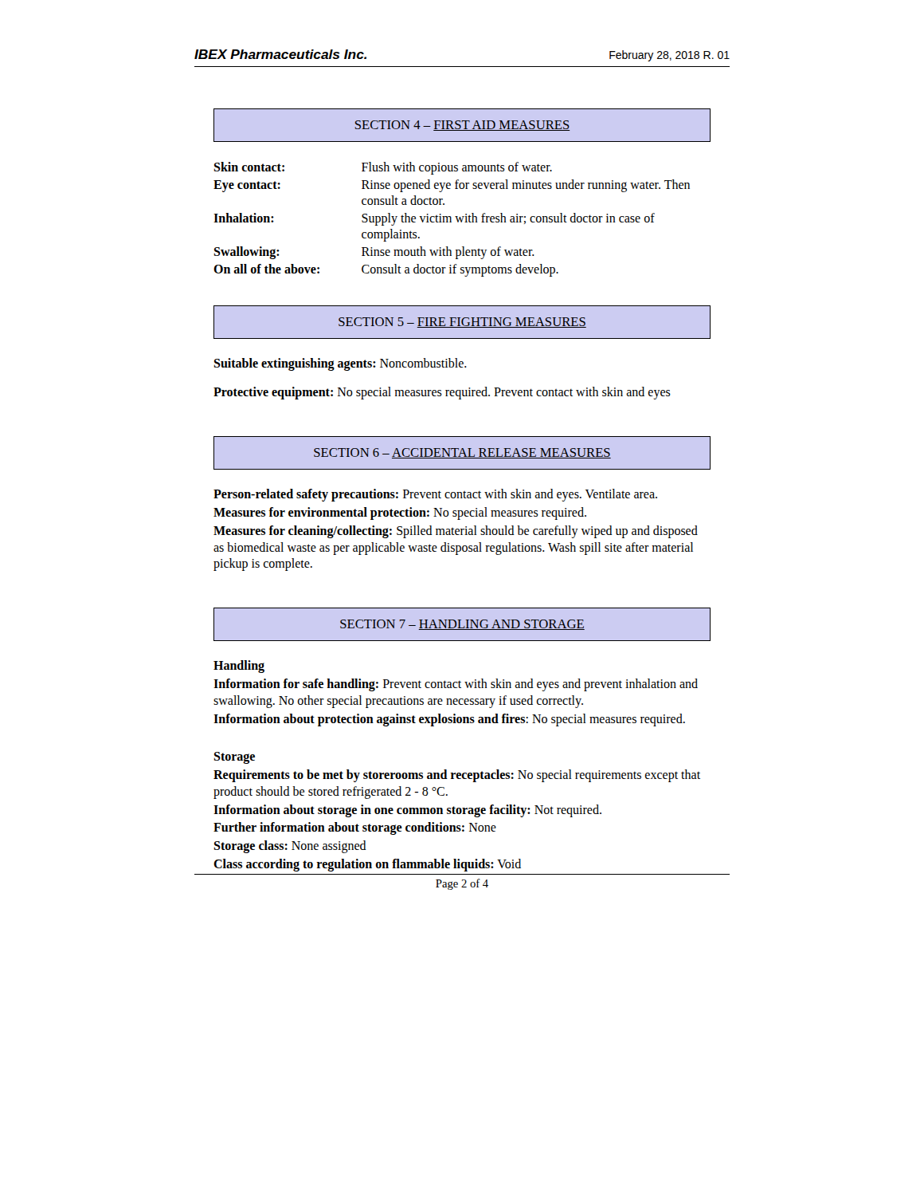IBEX Pharmaceuticals Inc.
February 28, 2018 R. 01
SECTION 4 – FIRST AID MEASURES
| Skin contact: | Flush with copious amounts of water. |
| Eye contact: | Rinse opened eye for several minutes under running water. Then consult a doctor. |
| Inhalation: | Supply the victim with fresh air; consult doctor in case of complaints. |
| Swallowing: | Rinse mouth with plenty of water. |
| On all of the above : | Consult a doctor if symptoms develop. |
SECTION 5 – FIRE FIGHTING MEASURES
Suitable extinguishing agents: Noncombustible.
Protective equipment: No special measures required. Prevent contact with skin and eyes
SECTION 6 – ACCIDENTAL RELEASE MEASURES
Person-related safety precautions: Prevent contact with skin and eyes. Ventilate area.
Measures for environmental protection: No special measures required.
Measures for cleaning/collecting: Spilled material should be carefully wiped up and disposed as biomedical waste as per applicable waste disposal regulations. Wash spill site after material pickup is complete.
SECTION 7 – HANDLING AND STORAGE
Handling
Information for safe handling: Prevent contact with skin and eyes and prevent inhalation and swallowing. No other special precautions are necessary if used correctly.
Information about protection against explosions and fires: No special measures required.
Storage
Requirements to be met by storerooms and receptacles: No special requirements except that product should be stored refrigerated 2 - 8 °C.
Information about storage in one common storage facility: Not required.
Further information about storage conditions: None
Storage class: None assigned
Class according to regulation on flammable liquids: Void
Page 2 of 4